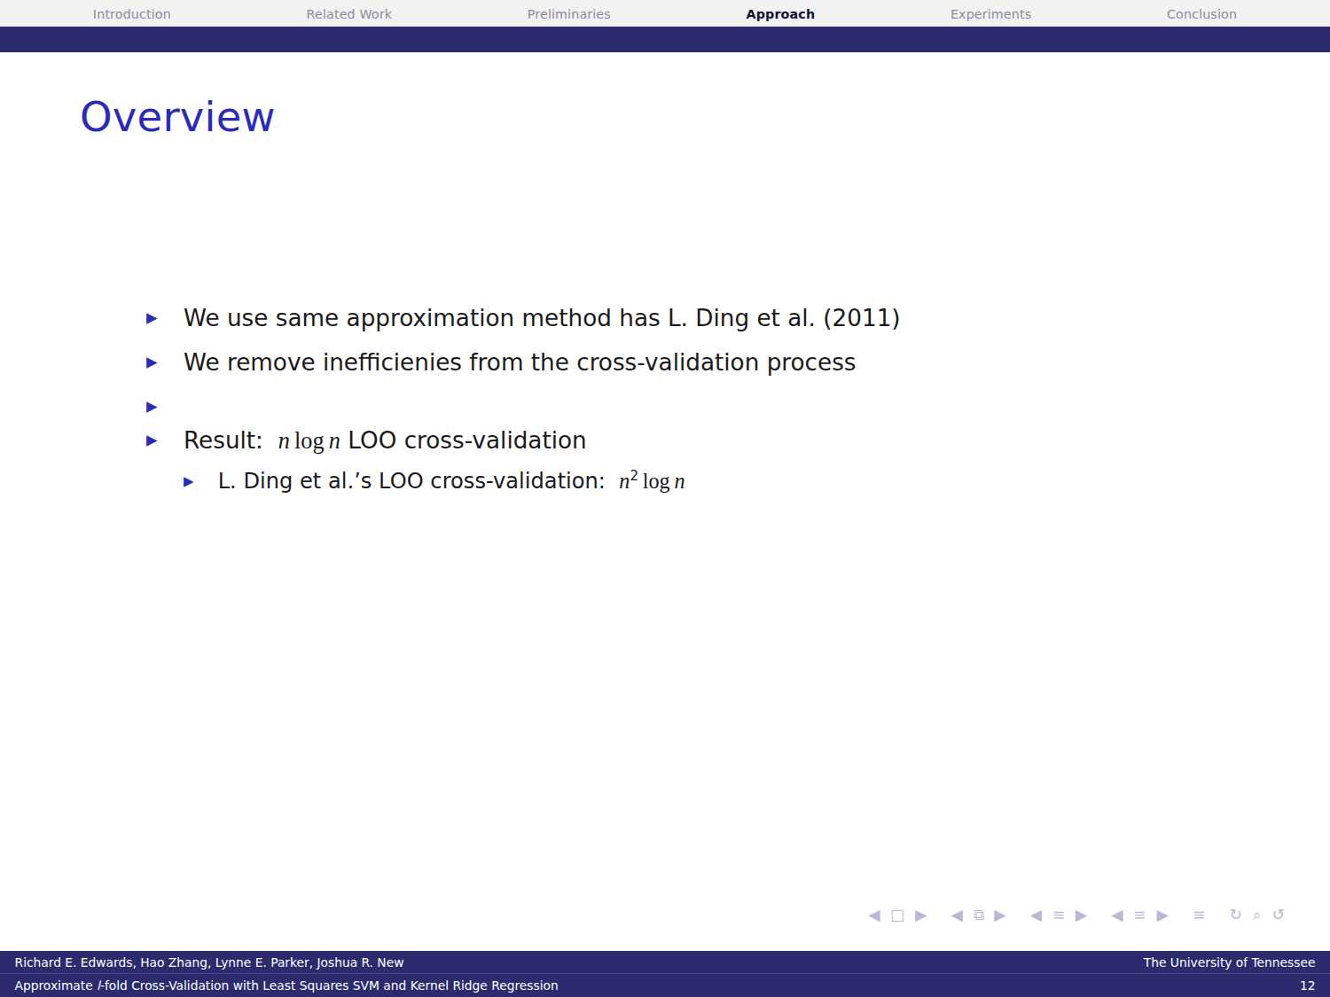Introduction Related Work Preliminaries Approach Experiments Conclusion
Overview
We use same approximation method has L. Ding et al. (2011)
We remove inefficienies from the cross-validation process
Result: n log n LOO cross-validation
L. Ding et al.’s LOO cross-validation: n2 log n
◀ □ ▶ ◀ ⧉ ▶ ◀ ≡ ▶ ◀ ≡ ▶ ≡ ↻ ⌕ ↺
Richard E. Edwards, Hao Zhang, Lynne E. Parker, Joshua R. New The University of Tennessee
Approximate l-fold Cross-Validation with Least Squares SVM and Kernel Ridge Regression 12